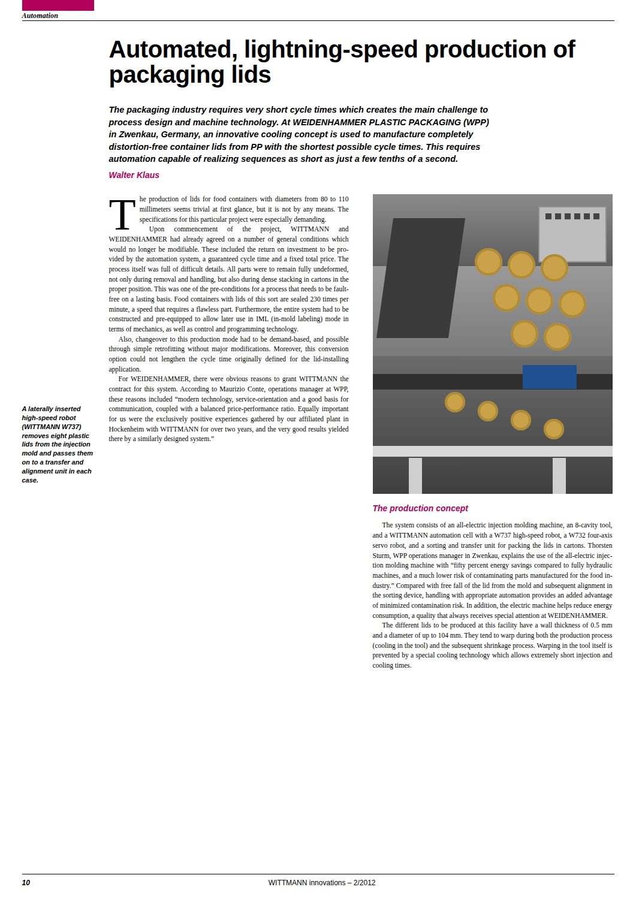Automation
Automated, lightning-speed production of packaging lids
The packaging industry requires very short cycle times which creates the main challenge to process design and machine technology. At WEIDEN­HAMMER PLASTIC PACKAGING (WPP) in Zwenkau, Germany, an innovative cooling concept is used to manufacture completely distortion-free container lids from PP with the shortest possible cycle times. This requires automation capable of realizing sequences as short as just a few tenths of a second.
Walter Klaus
A laterally inserted high-speed robot (WITTMANN W737) removes eight plastic lids from the injection mold and passes them on to a transfer and align­ment unit in each case.
The production concept
The system consists of an all-electric injection molding machine, an 8-cavity tool, and a WITTMANN automation cell with a W737 high-speed robot, a W732 four-axis servo robot, and a sorting and transfer unit for packing the lids in cartons. Thorsten Sturm, WPP operations manager in Zwenkau, explains the use of the all-electric injection mold­ing machine with “fifty percent energy savings compared to fully hydraulic machines, and a much lower risk of contami­nating parts manufactured for the food industry.” Compared with free fall of the lid from the mold and subsequent align­ment in the sorting device, handling with appropriate auto­mation provides an added advantage of minimized contami­nation risk. In addition, the electric machine helps reduce energy consumption, a quality that always receives special attention at WEIDENHAMMER.
The different lids to be produced at this facility have a wall thickness of 0.5 mm and a diameter of up to 104 mm. They tend to warp during both the production process (cooling in the tool) and the subsequent shrinkage process. Warping in the tool itself is prevented by a special cooling technology which allows extremely short injection and cooling times.
The production of lids for food containers with diameters from 80 to 110 millimeters seems trivial at first glance, but it is not by any means. The specifications for this particular project were especially demanding.
Upon commencement of the project, WITTMANN and WEIDENHAMMER had already agreed on a number of general conditions which would no longer be modifi­able. These included the return on investment to be provided by the automation system, a guaranteed cycle time and a fixed total price. The process itself was full of difficult details. All parts were to remain fully undeformed, not only during removal and handling, but also during dense stacking in cartons in the proper position. This was one of the pre-conditions for a process that needs to be fault-free on a lasting basis. Food containers with lids of this sort are sealed 230 times per minute, a speed that requires a flawless part. Furthermore, the entire system had to be constructed and pre-equipped to allow later use in IML (in-mold labeling) mode in terms of mechanics, as well as control and programming technology.
Also, changeover to this production mode had to be demand-based, and possible through simple retrofitting without major modifications. Moreover, this conversion op­tion could not lengthen the cycle time originally defined for the lid-installing application.
For WEIDENHAMMER, there were obvious reasons to grant WITTMANN the contract for this system. According to Maurizio Conte, operations manager at WPP, these rea­sons included “modern technology, service-orientation and a good basis for communication, coupled with a balanced price-performance ratio. Equally important for us were the exclusively positive experiences gathered by our affiliated plant in Hockenheim with WITTMANN for over two years, and the very good results yielded there by a similarly designed system.”
10
WITTMANN innovations – 2/2012